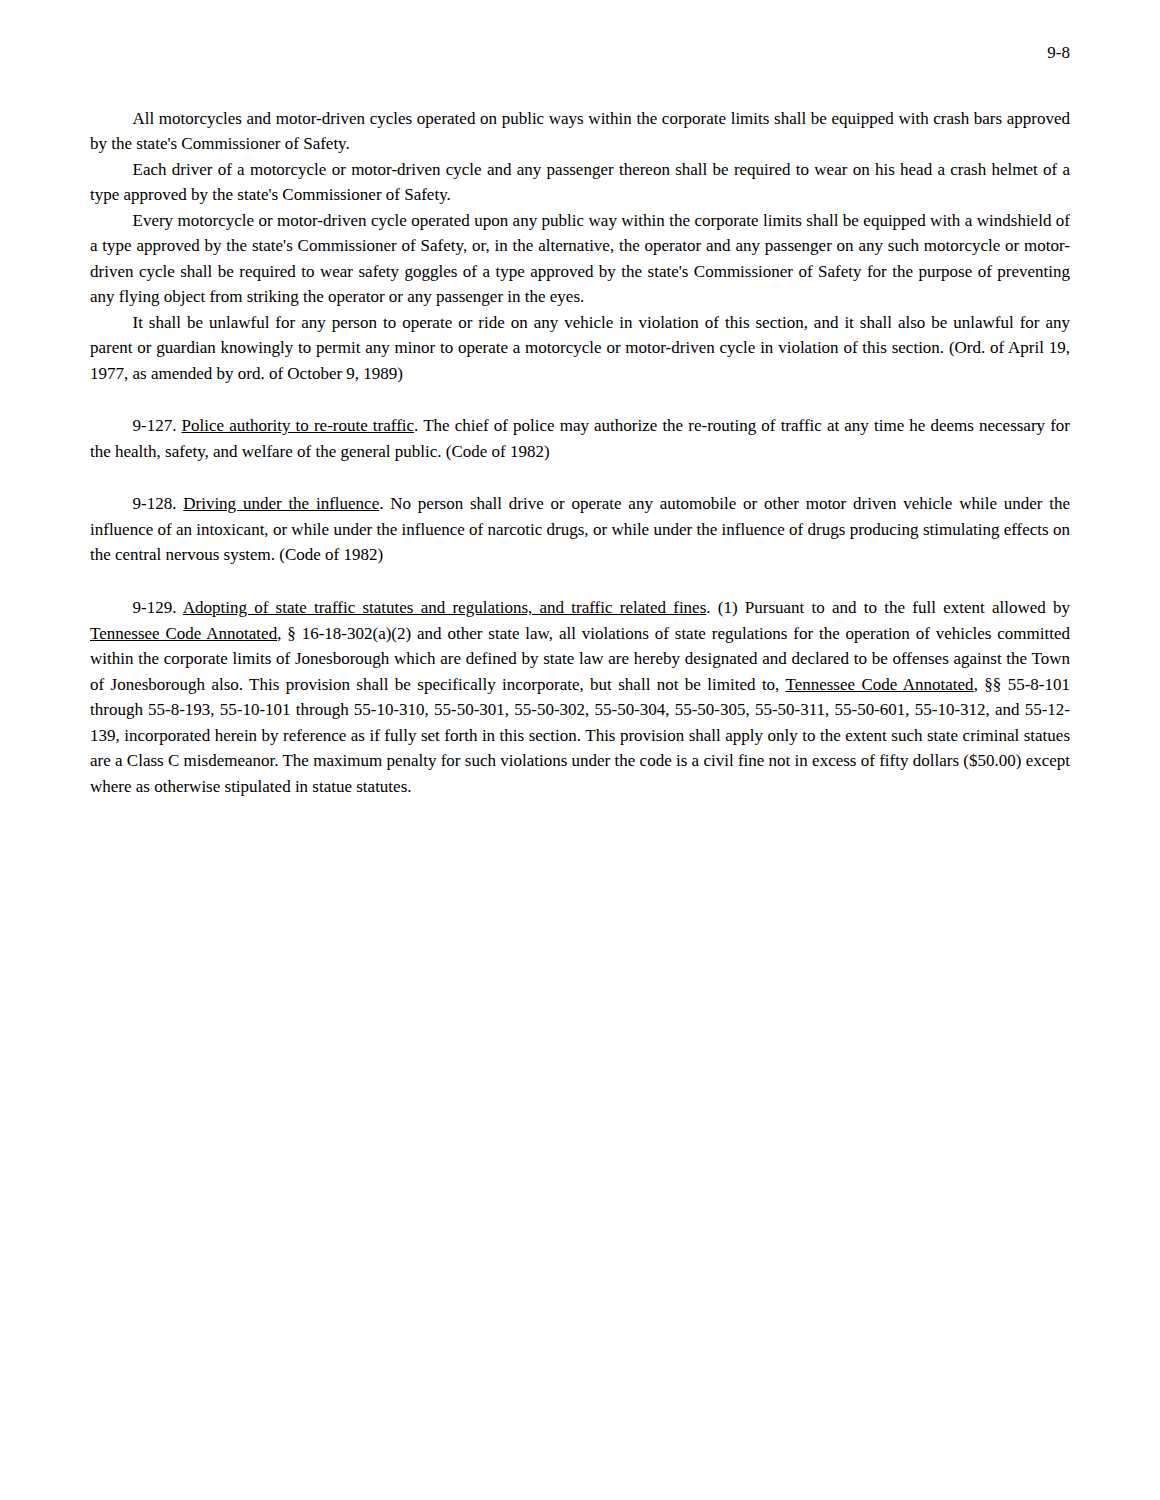9-8
All motorcycles and motor-driven cycles operated on public ways within the corporate limits shall be equipped with crash bars approved by the state's Commissioner of Safety.
Each driver of a motorcycle or motor-driven cycle and any passenger thereon shall be required to wear on his head a crash helmet of a type approved by the state's Commissioner of Safety.
Every motorcycle or motor-driven cycle operated upon any public way within the corporate limits shall be equipped with a windshield of a type approved by the state's Commissioner of Safety, or, in the alternative, the operator and any passenger on any such motorcycle or motor-driven cycle shall be required to wear safety goggles of a type approved by the state's Commissioner of Safety for the purpose of preventing any flying object from striking the operator or any passenger in the eyes.
It shall be unlawful for any person to operate or ride on any vehicle in violation of this section, and it shall also be unlawful for any parent or guardian knowingly to permit any minor to operate a motorcycle or motor-driven cycle in violation of this section. (Ord. of April 19, 1977, as amended by ord. of October 9, 1989)
9-127. Police authority to re-route traffic. The chief of police may authorize the re-routing of traffic at any time he deems necessary for the health, safety, and welfare of the general public. (Code of 1982)
9-128. Driving under the influence. No person shall drive or operate any automobile or other motor driven vehicle while under the influence of an intoxicant, or while under the influence of narcotic drugs, or while under the influence of drugs producing stimulating effects on the central nervous system. (Code of 1982)
9-129. Adopting of state traffic statutes and regulations, and traffic related fines. (1) Pursuant to and to the full extent allowed by Tennessee Code Annotated, § 16-18-302(a)(2) and other state law, all violations of state regulations for the operation of vehicles committed within the corporate limits of Jonesborough which are defined by state law are hereby designated and declared to be offenses against the Town of Jonesborough also. This provision shall be specifically incorporate, but shall not be limited to, Tennessee Code Annotated, §§ 55-8-101 through 55-8-193, 55-10-101 through 55-10-310, 55-50-301, 55-50-302, 55-50-304, 55-50-305, 55-50-311, 55-50-601, 55-10-312, and 55-12-139, incorporated herein by reference as if fully set forth in this section. This provision shall apply only to the extent such state criminal statues are a Class C misdemeanor. The maximum penalty for such violations under the code is a civil fine not in excess of fifty dollars ($50.00) except where as otherwise stipulated in statue statutes.